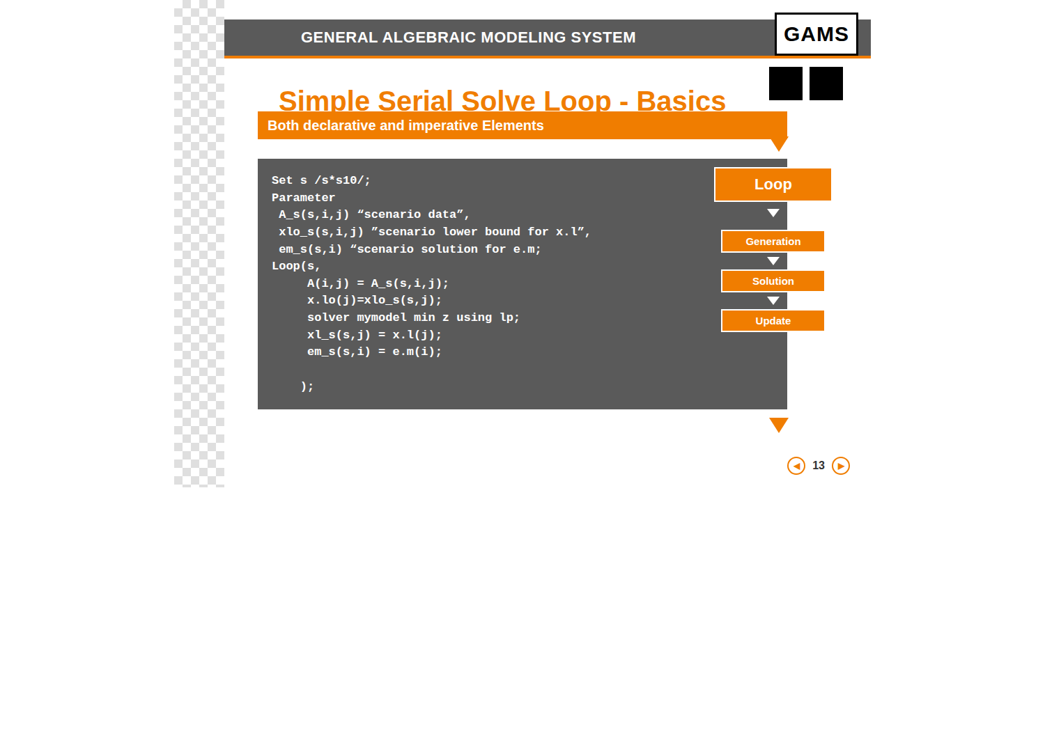GENERAL ALGEBRAIC MODELING SYSTEM
GAMS
Simple Serial Solve Loop - Basics
Both declarative and imperative Elements
Set s /s*s10/;
Parameter
 A_s(s,i,j) “scenario data”,
 xlo_s(s,i,j) ”scenario lower bound for x.l”,
 em_s(s,i) “scenario solution for e.m;
Loop(s,
     A(i,j) = A_s(s,i,j);
     x.lo(j)=xlo_s(s,j);
     solver mymodel min z using lp;
     xl_s(s,j) = x.l(j);
     em_s(s,i) = e.m(i);

    );
Loop
Generation
Solution
Update
◀
13
▶